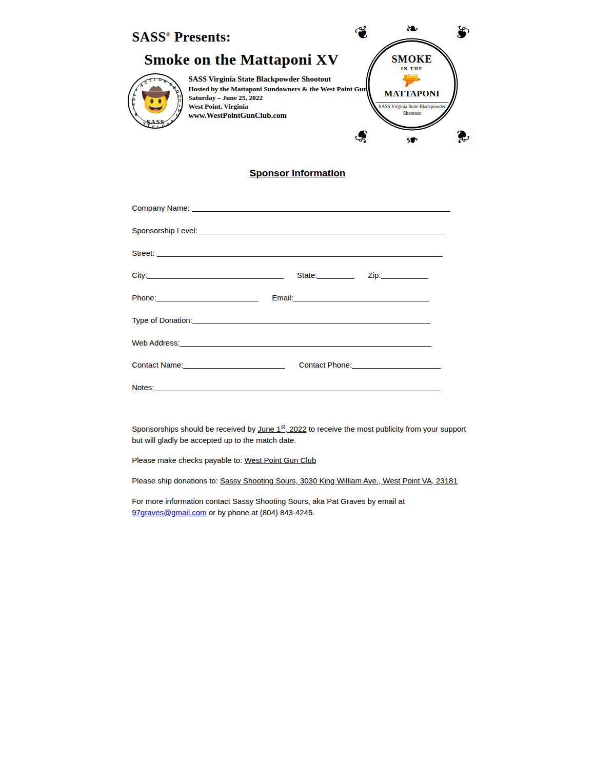SASS® Presents:
Smoke on the Mattaponi XV
S I N G L E A C T I O N S H O O T I N G S O C I E T Y
🤠
SASS
SASS Virginia State Blackpowder Shootout
Hosted by the Mattaponi Sundowners & the West Point Gun Club
Saturday – June 25, 2022
West Point, Virginia
www.WestPointGunClub.com
❦ ❦ ❦ ❦ ❧ ❧
SMOKE
IN THE
🔫
MATTAPONI
SASS Virginia State Blackpowder Shootout
Sponsor Information
Company Name:
Sponsorship Level:
Street:
City: State: Zip:
Phone: Email:
Type of Donation:
Web Address:
Contact Name: Contact Phone:
Notes:
Sponsorships should be received by June 1st, 2022 to receive the most publicity from your support but will gladly be accepted up to the match date.
Please make checks payable to: West Point Gun Club
Please ship donations to: Sassy Shooting Sours, 3030 King William Ave., West Point VA, 23181
For more information contact Sassy Shooting Sours, aka Pat Graves by email at 97graves@gmail.com or by phone at (804) 843-4245.